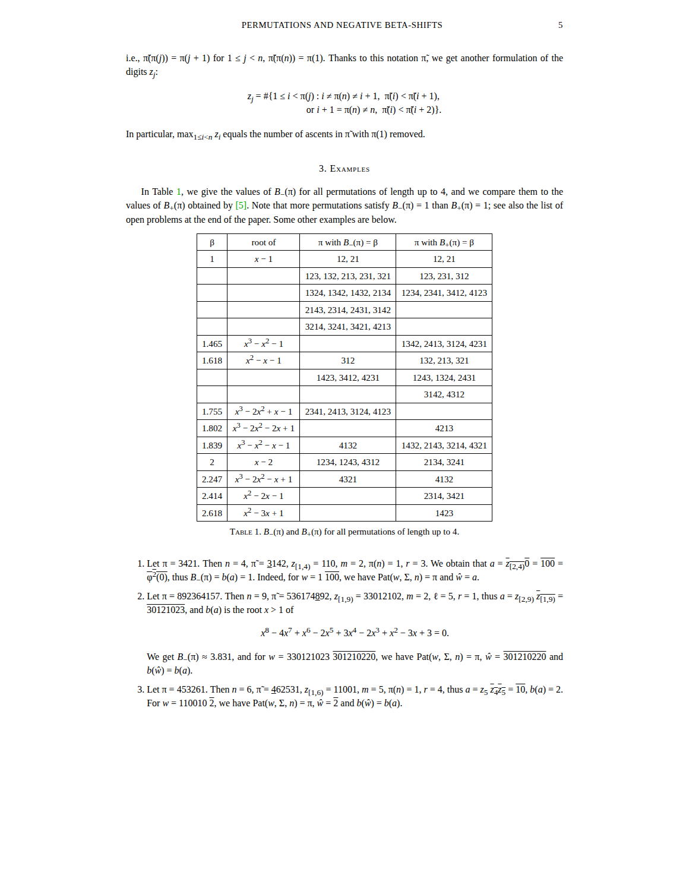PERMUTATIONS AND NEGATIVE BETA-SHIFTS 5
i.e., π̃(π(j)) = π(j + 1) for 1 ≤ j < n, π̃(π(n)) = π(1). Thanks to this notation π̃, we get another formulation of the digits zj:
zj = #{1 ≤ i < π(j) : i ≠ π(n) ≠ i + 1, π̃(i) < π̃(i + 1),
or i + 1 = π(n) ≠ n, π̃(i) < π̃(i + 2)}.
In particular, max1≤i<n zi equals the number of ascents in π̃ with π(1) removed.
3. Examples
In Table 1, we give the values of B−(π) for all permutations of length up to 4, and we compare them to the values of B+(π) obtained by [5]. Note that more permutations satisfy B−(π) = 1 than B+(π) = 1; see also the list of open problems at the end of the paper. Some other examples are below.
| β | root of | π with B − (π) = β | π with B + (π) = β |
| --- | --- | --- | --- |
| 1 | x − 1 | 12, 21 | 12, 21 |
| | | 123, 132, 213, 231, 321 | 123, 231, 312 |
| | | 1324, 1342, 1432, 2134 | 1234, 2341, 3412, 4123 |
| | | 2143, 2314, 2431, 3142 | |
| | | 3214, 3241, 3421, 4213 | |
| 1.465 | x 3 − x 2 − 1 | | 1342, 2413, 3124, 4231 |
| 1.618 | x 2 − x − 1 | 312 | 132, 213, 321 |
| | | 1423, 3412, 4231 | 1243, 1324, 2431 |
| | | | 3142, 4312 |
| 1.755 | x 3 − 2 x 2 + x − 1 | 2341, 2413, 3124, 4123 | |
| 1.802 | x 3 − 2 x 2 − 2 x + 1 | | 4213 |
| 1.839 | x 3 − x 2 − x − 1 | 4132 | 1432, 2143, 3214, 4321 |
| 2 | x − 2 | 1234, 1243, 4312 | 2134, 3241 |
| 2.247 | x 3 − 2 x 2 − x + 1 | 4321 | 4132 |
| 2.414 | x 2 − 2 x − 1 | | 2314, 3421 |
| 2.618 | x 2 − 3 x + 1 | | 1423 |
Table 1. B−(π) and B+(π) for all permutations of length up to 4.
Let π = 3421. Then n = 4, π̃ = 3142, z[1,4) = 110, m = 2, π(n) = 1, r = 3. We obtain that a = z[2,4)0 = 100 = φ2(0), thus B−(π) = b(a) = 1. Indeed, for w = 1 100, we have Pat(w, Σ, n) = π and ŵ = a.
Let π = 892364157. Then n = 9, π̃ = 536174892, z[1,9) = 33012102, m = 2, ℓ = 5, r = 1, thus a = z[2,9) z[1,9) = 30121023, and b(a) is the root x > 1 of
x8 − 4x7 + x6 − 2x5 + 3x4 − 2x3 + x2 − 3x + 3 = 0.
We get B−(π) ≈ 3.831, and for w = 330121023 301210220, we have Pat(w, Σ, n) = π, ŵ = 301210220 and b(ŵ) = b(a).
Let π = 453261. Then n = 6, π̃ = 462531, z[1,6) = 11001, m = 5, π(n) = 1, r = 4, thus a = z5 z4z5 = 10, b(a) = 2. For w = 110010 2, we have Pat(w, Σ, n) = π, ŵ = 2 and b(ŵ) = b(a).